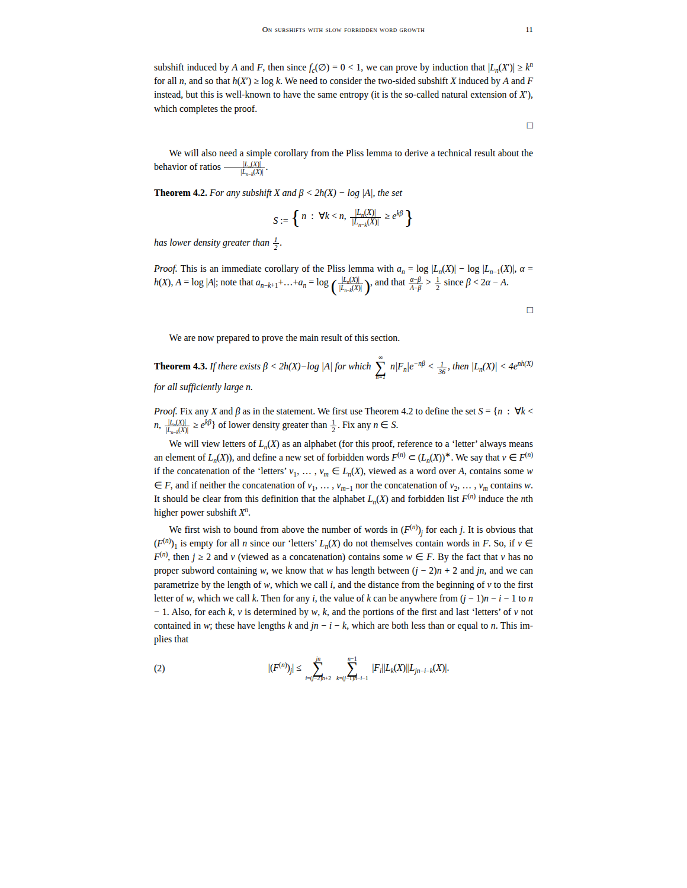On subshifts with slow forbidden word growth 11
subshift induced by A and F, then since fc(∅) = 0 < 1, we can prove by induction that |Ln(X′)| ≥ kn for all n, and so that h(X′) ≥ log k. We need to consider the two-sided subshift X induced by A and F instead, but this is well-known to have the same entropy (it is the so-called natural extension of X′), which completes the proof.
We will also need a simple corollary from the Pliss lemma to derive a technical result about the behavior of ratios |Ln(X)||Ln−k(X)|.
Theorem 4.2. For any subshift X and β < 2h(X) − log |A|, the set
S := {n : ∀k < n, |Ln(X)||Ln−k(X)| ≥ ekβ}
has lower density greater than 12.
Proof. This is an immediate corollary of the Pliss lemma with an = log |Ln(X)| − log |Ln−1(X)|, α = h(X), A = log |A|; note that an−k+1+…+an = log (|Ln(X)||Ln−k(X)|), and that α−β A−β > 12 since β < 2α − A.
We are now prepared to prove the main result of this section.
Theorem 4.3. If there exists β < 2h(X)−log |A| for which ∞∑n=1 n|Fn|e−nβ < 136, then |Ln(X)| < 4enh(X) for all sufficiently large n.
Proof. Fix any X and β as in the statement. We first use Theorem 4.2 to define the set S = {n : ∀k < n, |Ln(X)||Ln−k(X)| ≥ ekβ} of lower density greater than 12. Fix any n ∈ S.
We will view letters of Ln(X) as an alphabet (for this proof, reference to a ‘letter’ always means an element of Ln(X)), and define a new set of forbidden words F(n) ⊂ (Ln(X))∗. We say that v ∈ F(n) if the concatenation of the ‘letters’ v1, … , vm ∈ Ln(X), viewed as a word over A, contains some w ∈ F, and if neither the concatenation of v1, … , vm−1 nor the concatenation of v2, … , vm contains w. It should be clear from this definition that the alphabet Ln(X) and forbidden list F(n) induce the nth higher power subshift Xn.
We first wish to bound from above the number of words in (F(n))j for each j. It is obvious that (F(n))1 is empty for all n since our ‘letters’ Ln(X) do not themselves contain words in F. So, if v ∈ F(n), then j ≥ 2 and v (viewed as a concatenation) contains some w ∈ F. By the fact that v has no proper subword containing w, we know that w has length between (j − 2)n + 2 and jn, and we can parametrize by the length of w, which we call i, and the distance from the beginning of v to the first letter of w, which we call k. Then for any i, the value of k can be anywhere from (j − 1)n − i − 1 to n − 1. Also, for each k, v is determined by w, k, and the portions of the first and last ‘letters’ of v not contained in w; these have lengths k and jn − i − k, which are both less than or equal to n. This implies that
(2) |(F(n))j| ≤ jn∑i=(j−2)n+2 n−1∑k=(j−1)n−i−1 |Fi||Lk(X)||Ljn−i−k(X)|.